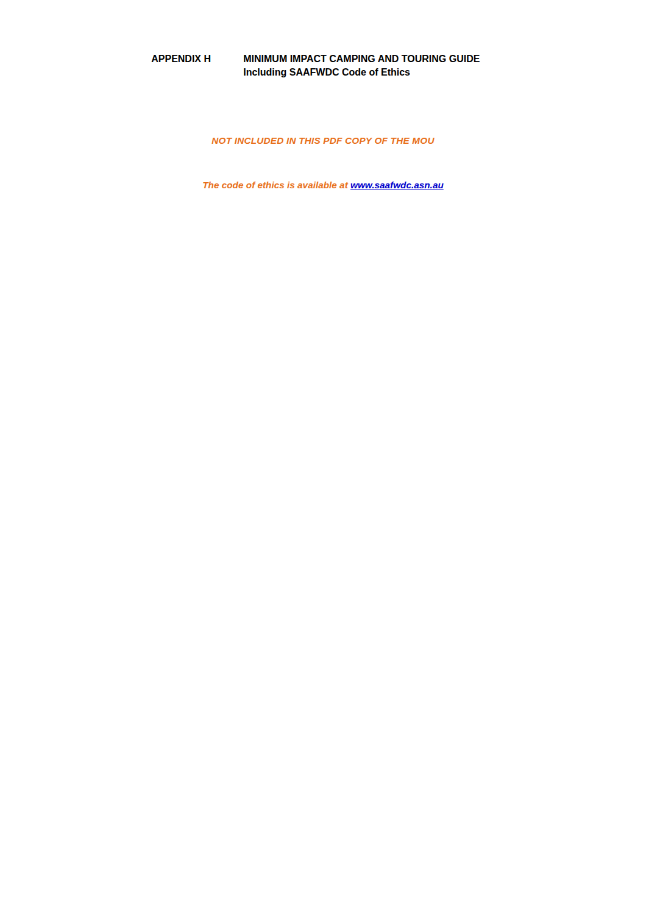APPENDIX H
MINIMUM IMPACT CAMPING AND TOURING GUIDE Including SAAFWDC Code of Ethics
NOT INCLUDED IN THIS PDF COPY OF THE MOU
The code of ethics is available at www.saafwdc.asn.au